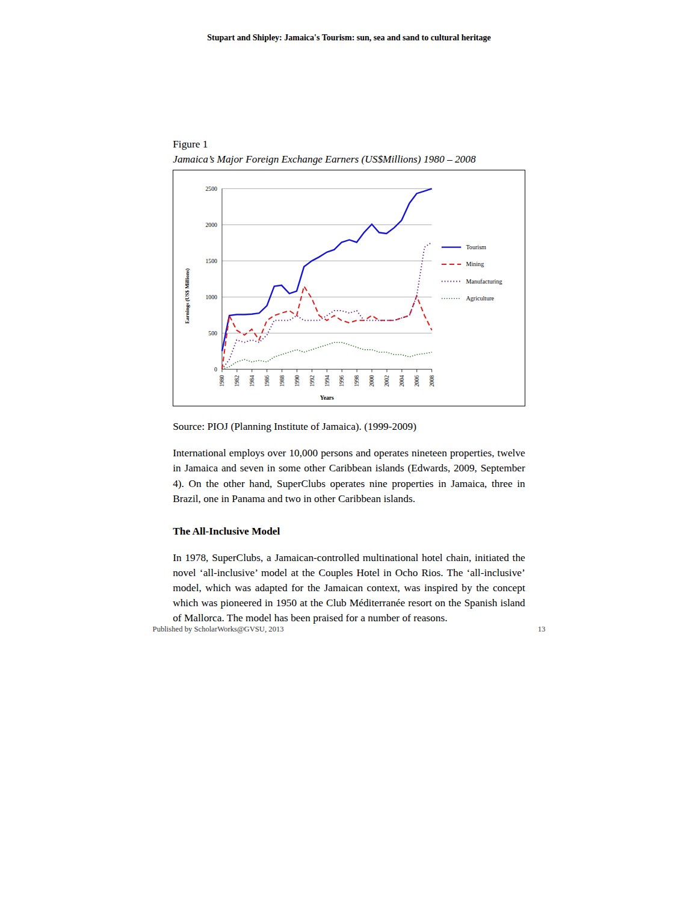Stupart and Shipley: Jamaica's Tourism: sun, sea and sand to cultural heritage
Figure 1 Jamaica’s Major Foreign Exchange Earners (US$Millions) 1980 – 2008
Earnings (US$ Millions) 2500 2000 1500 1000 500 0 1980 1982 1984 1986 1988 1990 1992 1994 1996 1998 2000 2002 2004 2006 2008 Years Tourism Mining Manufacturing Agriculture
Source: PIOJ (Planning Institute of Jamaica). (1999-2009)
International employs over 10,000 persons and operates nineteen properties, twelve in Jamaica and seven in some other Caribbean islands (Edwards, 2009, September 4). On the other hand, SuperClubs operates nine properties in Jamaica, three in Brazil, one in Panama and two in other Caribbean islands.
The All-Inclusive Model
In 1978, SuperClubs, a Jamaican-controlled multinational hotel chain, initiated the novel ‘all-inclusive’ model at the Couples Hotel in Ocho Rios. The ‘all-inclusive’ model, which was adapted for the Jamaican context, was inspired by the concept which was pioneered in 1950 at the Club Méditerranée resort on the Spanish island of Mallorca. The model has been praised for a number of reasons.
Published by ScholarWorks@GVSU, 2013 13